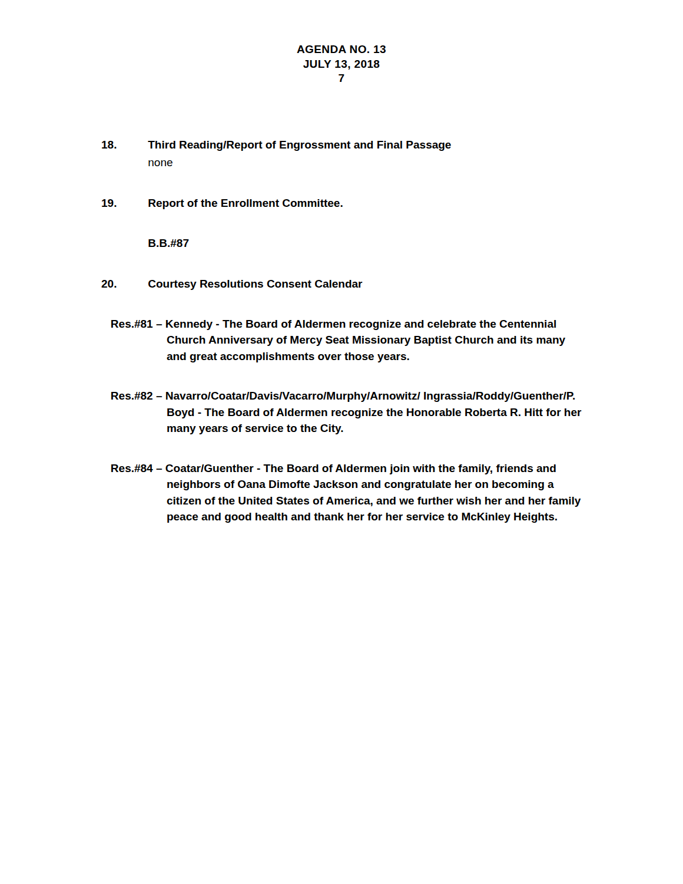AGENDA NO. 13
JULY 13, 2018
7
18. Third Reading/Report of Engrossment and Final Passage
none
19. Report of the Enrollment Committee.
B.B.#87
20. Courtesy Resolutions Consent Calendar
Res.#81 – Kennedy - The Board of Aldermen recognize and celebrate the Centennial Church Anniversary of Mercy Seat Missionary Baptist Church and its many and great accomplishments over those years.
Res.#82 – Navarro/Coatar/Davis/Vacarro/Murphy/Arnowitz/ Ingrassia/Roddy/Guenther/P. Boyd - The Board of Aldermen recognize the Honorable Roberta R. Hitt for her many years of service to the City.
Res.#84 – Coatar/Guenther - The Board of Aldermen join with the family, friends and neighbors of Oana Dimofte Jackson and congratulate her on becoming a citizen of the United States of America, and we further wish her and her family peace and good health and thank her for her service to McKinley Heights.